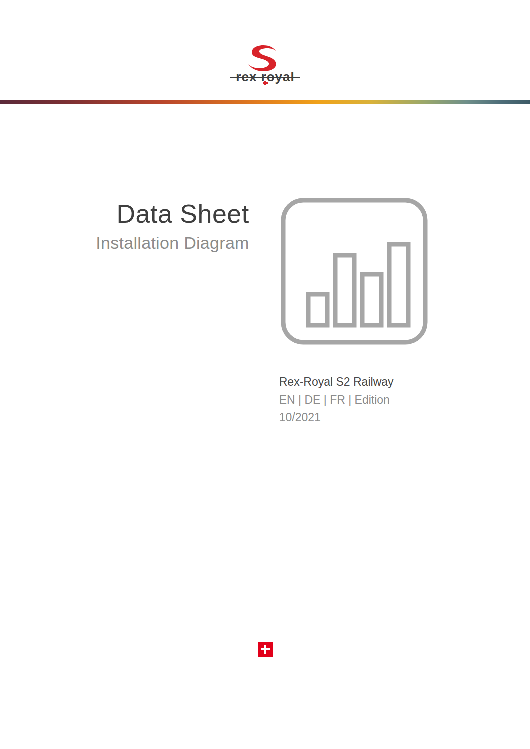rex royal
Data Sheet
Installation Diagram
Rex-Royal S2 Railway
EN | DE | FR | Edition 10/2021